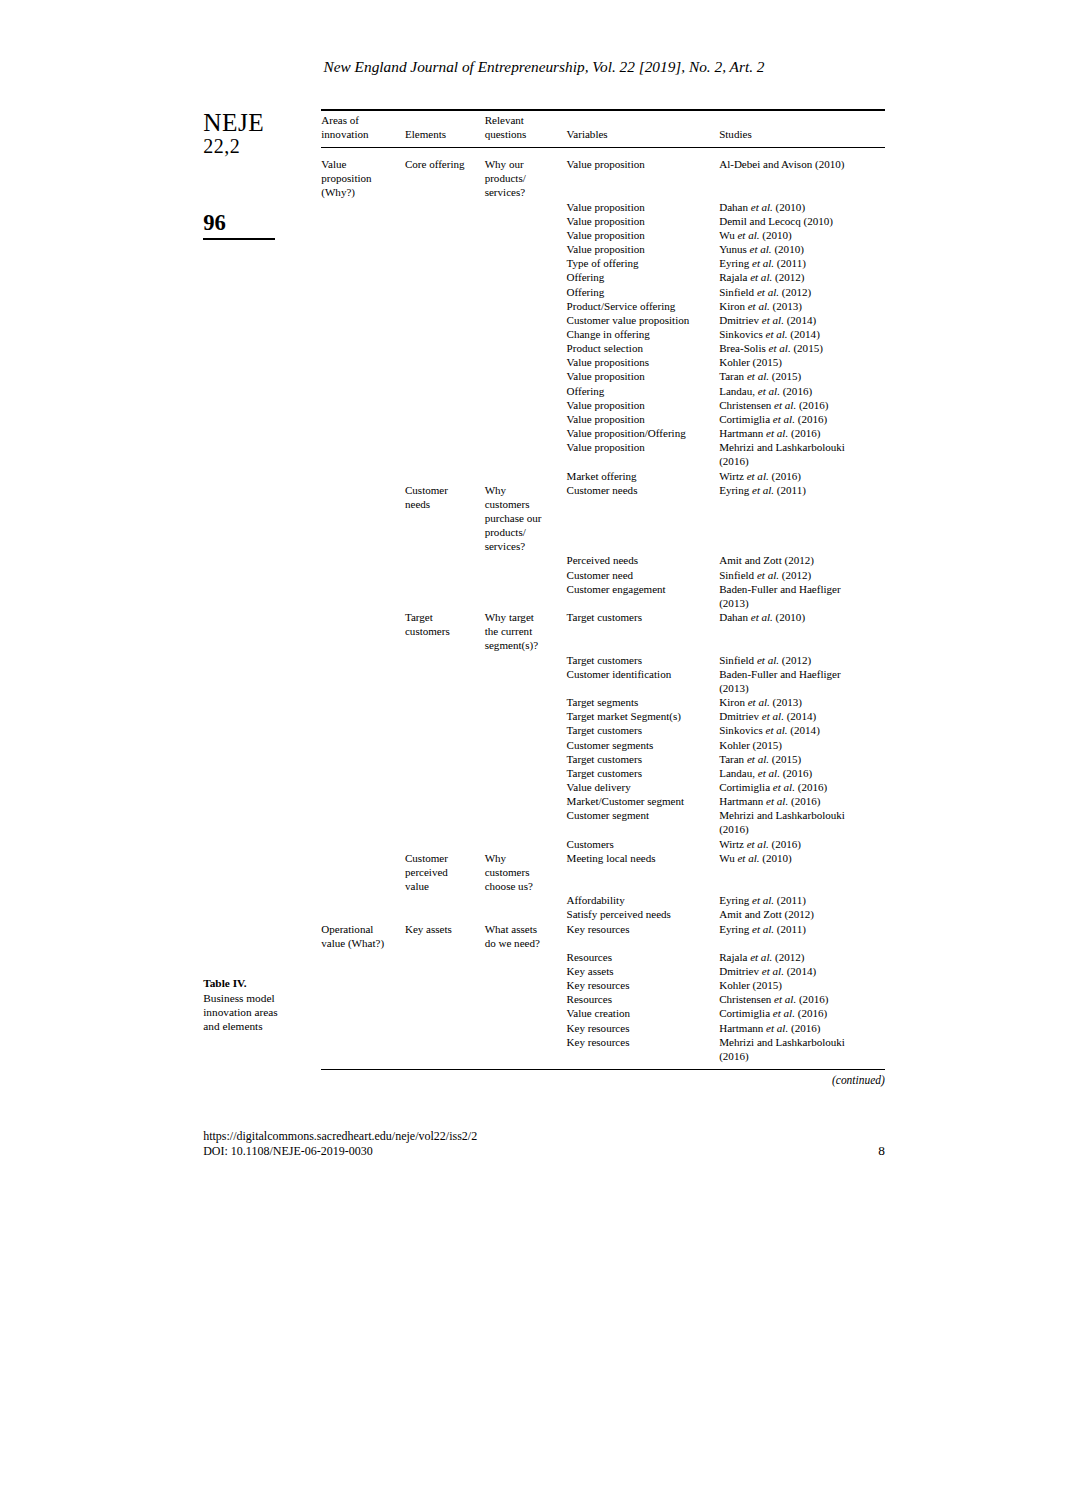New England Journal of Entrepreneurship, Vol. 22 [2019], No. 2, Art. 2
NEJE22,2
96
Table IV.
Business model
innovation areas
and elements
| Areas of innovation | Elements | Relevant questions | Variables | Studies |
| --- | --- | --- | --- | --- |
| Value proposition (Why?) | Core offering | Why our products/ services? | Value proposition | Al-Debei and Avison (2010) |
| | | | Value proposition | Dahan et al. (2010) |
| | | | Value proposition | Demil and Lecocq (2010) |
| | | | Value proposition | Wu et al. (2010) |
| | | | Value proposition | Yunus et al. (2010) |
| | | | Type of offering | Eyring et al. (2011) |
| | | | Offering | Rajala et al. (2012) |
| | | | Offering | Sinfield et al. (2012) |
| | | | Product/Service offering | Kiron et al. (2013) |
| | | | Customer value proposition | Dmitriev et al. (2014) |
| | | | Change in offering | Sinkovics et al. (2014) |
| | | | Product selection | Brea-Solis et al. (2015) |
| | | | Value propositions | Kohler (2015) |
| | | | Value proposition | Taran et al. (2015) |
| | | | Offering | Landau, et al. (2016) |
| | | | Value proposition | Christensen et al. (2016) |
| | | | Value proposition | Cortimiglia et al. (2016) |
| | | | Value proposition/Offering | Hartmann et al. (2016) |
| | | | Value proposition | Mehrizi and Lashkarbolouki (2016) |
| | | | Market offering | Wirtz et al. (2016) |
| | Customer needs | Why customers purchase our products/ services? | Customer needs | Eyring et al. (2011) |
| | | | Perceived needs | Amit and Zott (2012) |
| | | | Customer need | Sinfield et al. (2012) |
| | | | Customer engagement | Baden-Fuller and Haefliger (2013) |
| | Target customers | Why target the current segment(s)? | Target customers | Dahan et al. (2010) |
| | | | Target customers | Sinfield et al. (2012) |
| | | | Customer identification | Baden-Fuller and Haefliger (2013) |
| | | | Target segments | Kiron et al. (2013) |
| | | | Target market Segment(s) | Dmitriev et al. (2014) |
| | | | Target customers | Sinkovics et al. (2014) |
| | | | Customer segments | Kohler (2015) |
| | | | Target customers | Taran et al. (2015) |
| | | | Target customers | Landau, et al. (2016) |
| | | | Value delivery | Cortimiglia et al. (2016) |
| | | | Market/Customer segment | Hartmann et al. (2016) |
| | | | Customer segment | Mehrizi and Lashkarbolouki (2016) |
| | | | Customers | Wirtz et al. (2016) |
| | Customer perceived value | Why customers choose us? | Meeting local needs | Wu et al. (2010) |
| | | | Affordability | Eyring et al. (2011) |
| | | | Satisfy perceived needs | Amit and Zott (2012) |
| Operational value (What?) | Key assets | What assets do we need? | Key resources | Eyring et al. (2011) |
| | | | Resources | Rajala et al. (2012) |
| | | | Key assets | Dmitriev et al. (2014) |
| | | | Key resources | Kohler (2015) |
| | | | Resources | Christensen et al. (2016) |
| | | | Value creation | Cortimiglia et al. (2016) |
| | | | Key resources | Hartmann et al. (2016) |
| | | | Key resources | Mehrizi and Lashkarbolouki (2016) |
(continued)
https://digitalcommons.sacredheart.edu/neje/vol22/iss2/2
DOI: 10.1108/NEJE-06-2019-0030
8